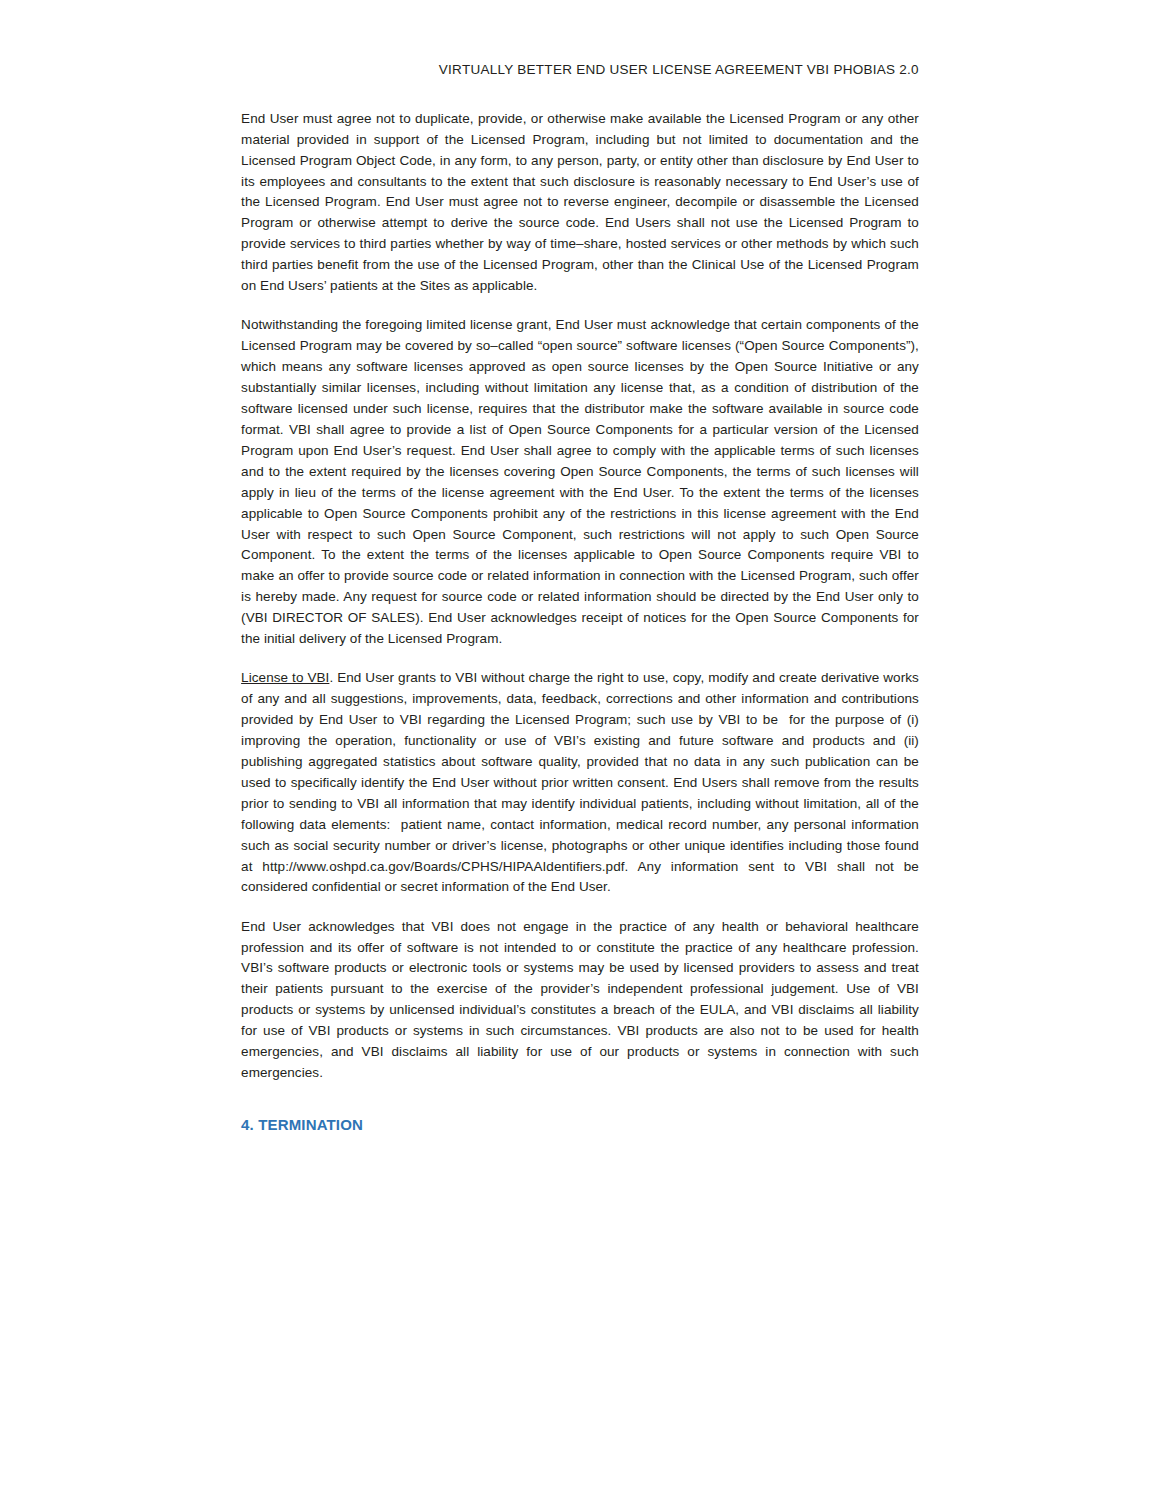VIRTUALLY BETTER END USER LICENSE AGREEMENT VBI PHOBIAS 2.0
End User must agree not to duplicate, provide, or otherwise make available the Licensed Program or any other material provided in support of the Licensed Program, including but not limited to documentation and the Licensed Program Object Code, in any form, to any person, party, or entity other than disclosure by End User to its employees and consultants to the extent that such disclosure is reasonably necessary to End User’s use of the Licensed Program. End User must agree not to reverse engineer, decompile or disassemble the Licensed Program or otherwise attempt to derive the source code. End Users shall not use the Licensed Program to provide services to third parties whether by way of time–share, hosted services or other methods by which such third parties benefit from the use of the Licensed Program, other than the Clinical Use of the Licensed Program on End Users’ patients at the Sites as applicable.
Notwithstanding the foregoing limited license grant, End User must acknowledge that certain components of the Licensed Program may be covered by so–called “open source” software licenses (“Open Source Components”), which means any software licenses approved as open source licenses by the Open Source Initiative or any substantially similar licenses, including without limitation any license that, as a condition of distribution of the software licensed under such license, requires that the distributor make the software available in source code format. VBI shall agree to provide a list of Open Source Components for a particular version of the Licensed Program upon End User’s request. End User shall agree to comply with the applicable terms of such licenses and to the extent required by the licenses covering Open Source Components, the terms of such licenses will apply in lieu of the terms of the license agreement with the End User. To the extent the terms of the licenses applicable to Open Source Components prohibit any of the restrictions in this license agreement with the End User with respect to such Open Source Component, such restrictions will not apply to such Open Source Component. To the extent the terms of the licenses applicable to Open Source Components require VBI to make an offer to provide source code or related information in connection with the Licensed Program, such offer is hereby made. Any request for source code or related information should be directed by the End User only to (VBI DIRECTOR OF SALES). End User acknowledges receipt of notices for the Open Source Components for the initial delivery of the Licensed Program.
License to VBI. End User grants to VBI without charge the right to use, copy, modify and create derivative works of any and all suggestions, improvements, data, feedback, corrections and other information and contributions provided by End User to VBI regarding the Licensed Program; such use by VBI to be for the purpose of (i) improving the operation, functionality or use of VBI’s existing and future software and products and (ii) publishing aggregated statistics about software quality, provided that no data in any such publication can be used to specifically identify the End User without prior written consent. End Users shall remove from the results prior to sending to VBI all information that may identify individual patients, including without limitation, all of the following data elements: patient name, contact information, medical record number, any personal information such as social security number or driver’s license, photographs or other unique identifies including those found at http://www.oshpd.ca.gov/Boards/CPHS/HIPAAIdentifiers.pdf. Any information sent to VBI shall not be considered confidential or secret information of the End User.
End User acknowledges that VBI does not engage in the practice of any health or behavioral healthcare profession and its offer of software is not intended to or constitute the practice of any healthcare profession. VBI’s software products or electronic tools or systems may be used by licensed providers to assess and treat their patients pursuant to the exercise of the provider’s independent professional judgement. Use of VBI products or systems by unlicensed individual’s constitutes a breach of the EULA, and VBI disclaims all liability for use of VBI products or systems in such circumstances. VBI products are also not to be used for health emergencies, and VBI disclaims all liability for use of our products or systems in connection with such emergencies.
4. TERMINATION